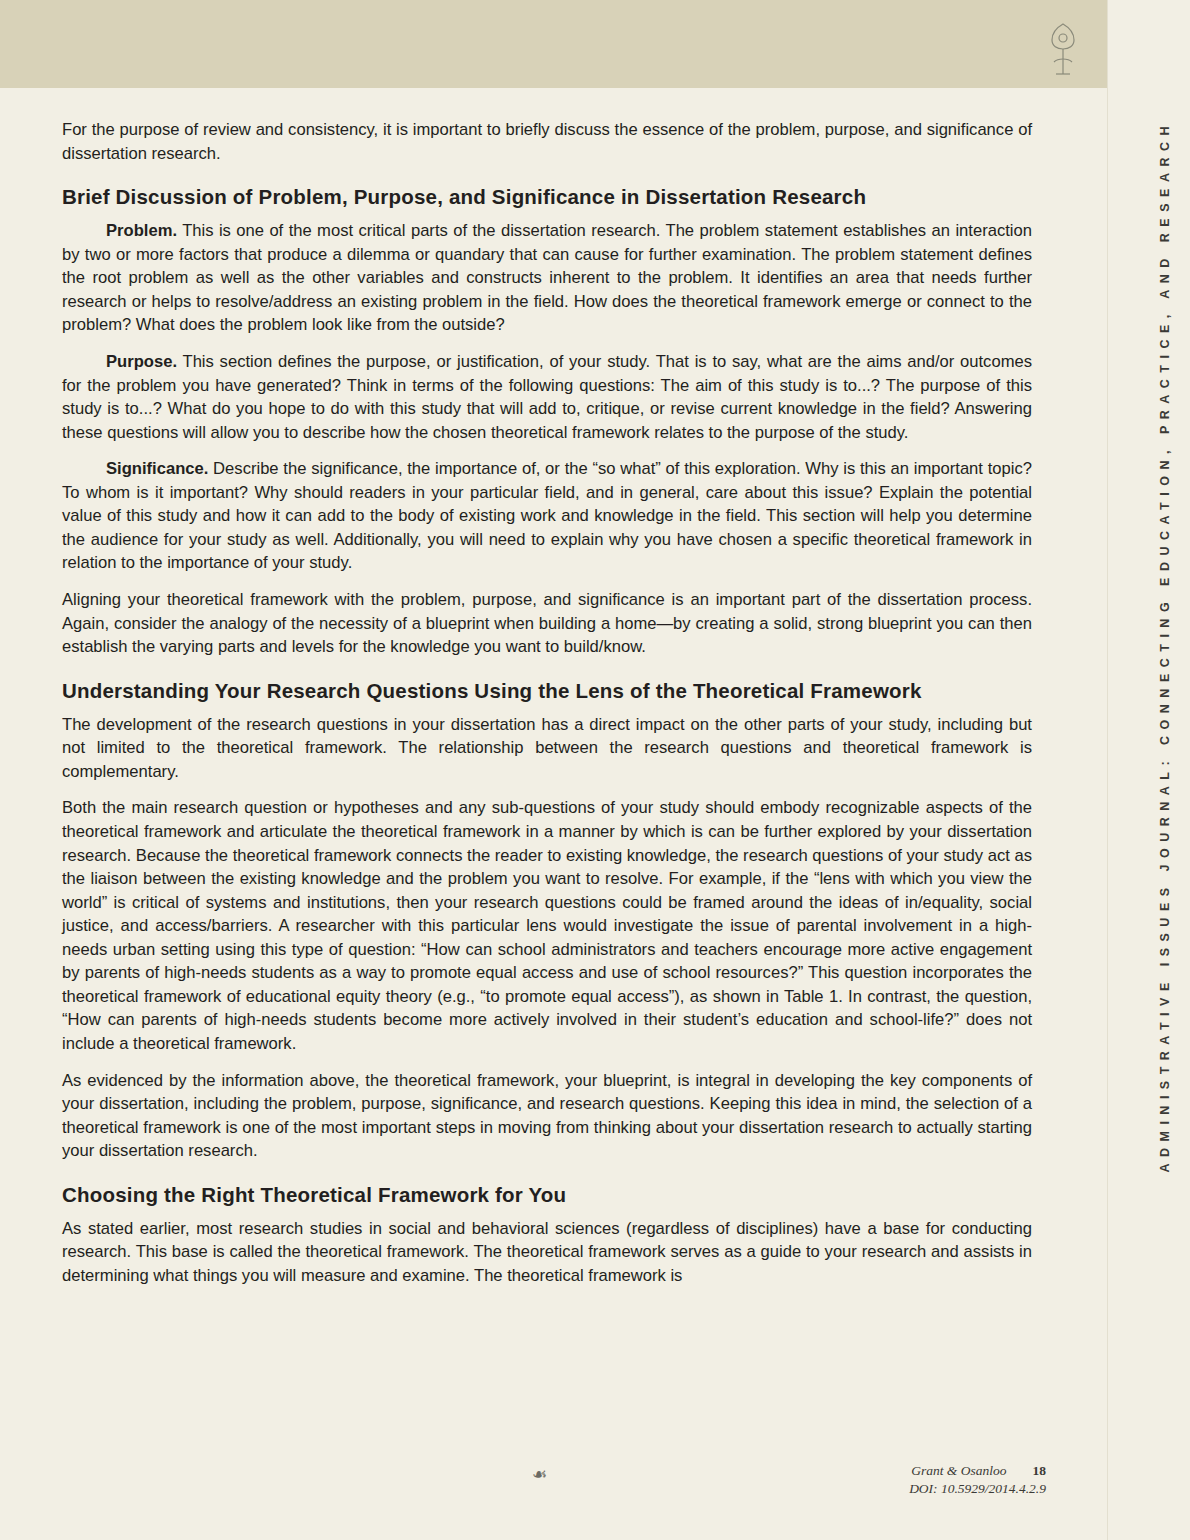Administrative Issues Journal: Connecting Education, Practice, and Research
For the purpose of review and consistency, it is important to briefly discuss the essence of the problem, purpose, and significance of dissertation research.
Brief Discussion of Problem, Purpose, and Significance in Dissertation Research
Problem. This is one of the most critical parts of the dissertation research. The problem statement establishes an interaction by two or more factors that produce a dilemma or quandary that can cause for further examination. The problem statement defines the root problem as well as the other variables and constructs inherent to the problem. It identifies an area that needs further research or helps to resolve/address an existing problem in the field. How does the theoretical framework emerge or connect to the problem? What does the problem look like from the outside?
Purpose. This section defines the purpose, or justification, of your study. That is to say, what are the aims and/or outcomes for the problem you have generated? Think in terms of the following questions: The aim of this study is to...? The purpose of this study is to...? What do you hope to do with this study that will add to, critique, or revise current knowledge in the field? Answering these questions will allow you to describe how the chosen theoretical framework relates to the purpose of the study.
Significance. Describe the significance, the importance of, or the “so what” of this exploration. Why is this an important topic? To whom is it important? Why should readers in your particular field, and in general, care about this issue? Explain the potential value of this study and how it can add to the body of existing work and knowledge in the field. This section will help you determine the audience for your study as well. Additionally, you will need to explain why you have chosen a specific theoretical framework in relation to the importance of your study.
Aligning your theoretical framework with the problem, purpose, and significance is an important part of the dissertation process. Again, consider the analogy of the necessity of a blueprint when building a home—by creating a solid, strong blueprint you can then establish the varying parts and levels for the knowledge you want to build/know.
Understanding Your Research Questions Using the Lens of the Theoretical Framework
The development of the research questions in your dissertation has a direct impact on the other parts of your study, including but not limited to the theoretical framework. The relationship between the research questions and theoretical framework is complementary.
Both the main research question or hypotheses and any sub-questions of your study should embody recognizable aspects of the theoretical framework and articulate the theoretical framework in a manner by which is can be further explored by your dissertation research. Because the theoretical framework connects the reader to existing knowledge, the research questions of your study act as the liaison between the existing knowledge and the problem you want to resolve. For example, if the “lens with which you view the world” is critical of systems and institutions, then your research questions could be framed around the ideas of in/equality, social justice, and access/barriers. A researcher with this particular lens would investigate the issue of parental involvement in a high-needs urban setting using this type of question: “How can school administrators and teachers encourage more active engagement by parents of high-needs students as a way to promote equal access and use of school resources?” This question incorporates the theoretical framework of educational equity theory (e.g., “to promote equal access”), as shown in Table 1. In contrast, the question, “How can parents of high-needs students become more actively involved in their student’s education and school-life?” does not include a theoretical framework.
As evidenced by the information above, the theoretical framework, your blueprint, is integral in developing the key components of your dissertation, including the problem, purpose, significance, and research questions. Keeping this idea in mind, the selection of a theoretical framework is one of the most important steps in moving from thinking about your dissertation research to actually starting your dissertation research.
Choosing the Right Theoretical Framework for You
As stated earlier, most research studies in social and behavioral sciences (regardless of disciplines) have a base for conducting research. This base is called the theoretical framework. The theoretical framework serves as a guide to your research and assists in determining what things you will measure and examine. The theoretical framework is
☙
Grant & Osanloo18
DOI: 10.5929/2014.4.2.9